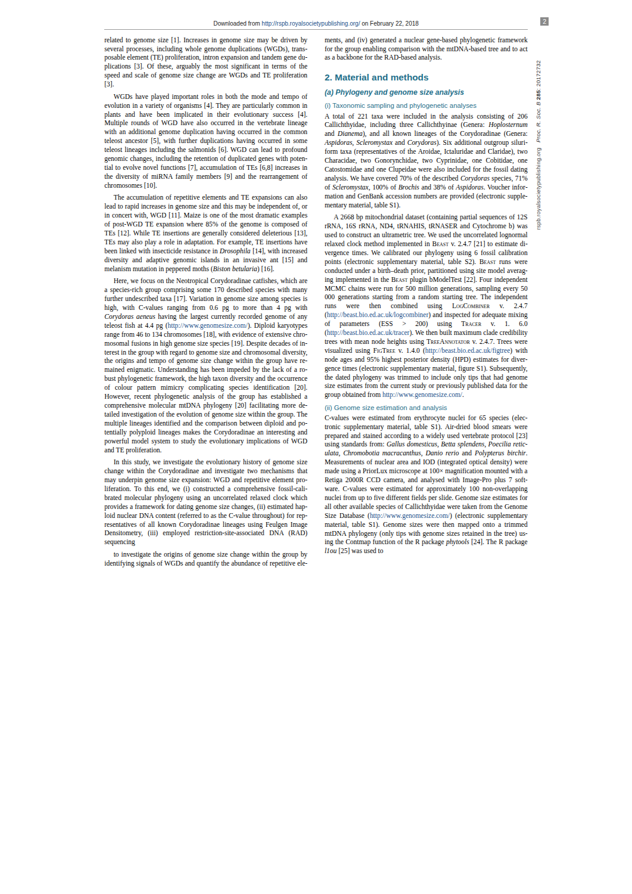Downloaded from http://rspb.royalsocietypublishing.org/ on February 22, 2018
2
rspb.royalsocietypublishing.org Proc. R. Soc. B 285: 20172732
related to genome size [1]. Increases in genome size may be driven by several processes, including whole genome duplications (WGDs), transposable element (TE) proliferation, intron expansion and tandem gene duplications [3]. Of these, arguably the most significant in terms of the speed and scale of genome size change are WGDs and TE proliferation [3].
WGDs have played important roles in both the mode and tempo of evolution in a variety of organisms [4]. They are particularly common in plants and have been implicated in their evolutionary success [4]. Multiple rounds of WGD have also occurred in the vertebrate lineage with an additional genome duplication having occurred in the common teleost ancestor [5], with further duplications having occurred in some teleost lineages including the salmonids [6]. WGD can lead to profound genomic changes, including the retention of duplicated genes with potential to evolve novel functions [7], accumulation of TEs [6,8] increases in the diversity of miRNA family members [9] and the rearrangement of chromosomes [10].
The accumulation of repetitive elements and TE expansions can also lead to rapid increases in genome size and this may be independent of, or in concert with, WGD [11]. Maize is one of the most dramatic examples of post-WGD TE expansion where 85% of the genome is composed of TEs [12]. While TE insertions are generally considered deleterious [13], TEs may also play a role in adaptation. For example, TE insertions have been linked with insecticide resistance in Drosophila [14], with increased diversity and adaptive genomic islands in an invasive ant [15] and melanism mutation in peppered moths (Biston betularia) [16].
Here, we focus on the Neotropical Corydoradinae catfishes, which are a species-rich group comprising some 170 described species with many further undescribed taxa [17]. Variation in genome size among species is high, with C-values ranging from 0.6 pg to more than 4 pg with Corydoras aeneus having the largest currently recorded genome of any teleost fish at 4.4 pg (http://www.genomesize.com/). Diploid karyotypes range from 46 to 134 chromosomes [18], with evidence of extensive chromosomal fusions in high genome size species [19]. Despite decades of interest in the group with regard to genome size and chromosomal diversity, the origins and tempo of genome size change within the group have remained enigmatic. Understanding has been impeded by the lack of a robust phylogenetic framework, the high taxon diversity and the occurrence of colour pattern mimicry complicating species identification [20]. However, recent phylogenetic analysis of the group has established a comprehensive molecular mtDNA phylogeny [20] facilitating more detailed investigation of the evolution of genome size within the group. The multiple lineages identified and the comparison between diploid and potentially polyploid lineages makes the Corydoradinae an interesting and powerful model system to study the evolutionary implications of WGD and TE proliferation.
In this study, we investigate the evolutionary history of genome size change within the Corydoradinae and investigate two mechanisms that may underpin genome size expansion: WGD and repetitive element proliferation. To this end, we (i) constructed a comprehensive fossil-calibrated molecular phylogeny using an uncorrelated relaxed clock which provides a framework for dating genome size changes, (ii) estimated haploid nuclear DNA content (referred to as the C-value throughout) for representatives of all known Corydoradinae lineages using Feulgen Image Densitometry, (iii) employed restriction-site-associated DNA (RAD) sequencing
to investigate the origins of genome size change within the group by identifying signals of WGDs and quantify the abundance of repetitive elements, and (iv) generated a nuclear gene-based phylogenetic framework for the group enabling comparison with the mtDNA-based tree and to act as a backbone for the RAD-based analysis.
2. Material and methods
(a) Phylogeny and genome size analysis
(i) Taxonomic sampling and phylogenetic analyses
A total of 221 taxa were included in the analysis consisting of 206 Callichthyidae, including three Callichthyinae (Genera: Hoplosternum and Dianema), and all known lineages of the Corydoradinae (Genera: Aspidoras, Scleromystax and Corydoras). Six additional outgroup siluriform taxa (representatives of the Aroidae, Ictaluridae and Claridae), two Characidae, two Gonorynchidae, two Cyprinidae, one Cobitidae, one Catostomidae and one Clupeidae were also included for the fossil dating analysis. We have covered 70% of the described Corydoras species, 71% of Scleromystax, 100% of Brochis and 38% of Aspidoras. Voucher information and GenBank accession numbers are provided (electronic supplementary material, table S1).
A 2668 bp mitochondrial dataset (containing partial sequences of 12S rRNA, 16S rRNA, ND4, tRNAHIS, tRNASER and Cytochrome b) was used to construct an ultrametric tree. We used the uncorrelated lognormal relaxed clock method implemented in Beast v. 2.4.7 [21] to estimate divergence times. We calibrated our phylogeny using 6 fossil calibration points (electronic supplementary material, table S2). Beast runs were conducted under a birth–death prior, partitioned using site model averaging implemented in the Beast plugin bModelTest [22]. Four independent MCMC chains were run for 500 million generations, sampling every 50 000 generations starting from a random starting tree. The independent runs were then combined using LogCombiner v. 2.4.7 (http://beast.bio.ed.ac.uk/logcombiner) and inspected for adequate mixing of parameters (ESS > 200) using Tracer v. 1. 6.0 (http://beast.bio.ed.ac.uk/tracer). We then built maximum clade credibility trees with mean node heights using TreeAnnotator v. 2.4.7. Trees were visualized using FigTree v. 1.4.0 (http://beast.bio.ed.ac.uk/figtree) with node ages and 95% highest posterior density (HPD) estimates for divergence times (electronic supplementary material, figure S1). Subsequently, the dated phylogeny was trimmed to include only tips that had genome size estimates from the current study or previously published data for the group obtained from http://www.genomesize.com/.
(ii) Genome size estimation and analysis
C-values were estimated from erythrocyte nuclei for 65 species (electronic supplementary material, table S1). Air-dried blood smears were prepared and stained according to a widely used vertebrate protocol [23] using standards from: Gallus domesticus, Betta splendens, Poecilia reticulata, Chromobotia macracanthus, Danio rerio and Polypterus birchir. Measurements of nuclear area and IOD (integrated optical density) were made using a PriorLux microscope at 100× magnification mounted with a Retiga 2000R CCD camera, and analysed with Image-Pro plus 7 software. C-values were estimated for approximately 100 non-overlapping nuclei from up to five different fields per slide. Genome size estimates for all other available species of Callichthyidae were taken from the Genome Size Database (http://www.genomesize.com/) (electronic supplementary material, table S1). Genome sizes were then mapped onto a trimmed mtDNA phylogeny (only tips with genome sizes retained in the tree) using the Contmap function of the R package phytools [24]. The R package l1ou [25] was used to